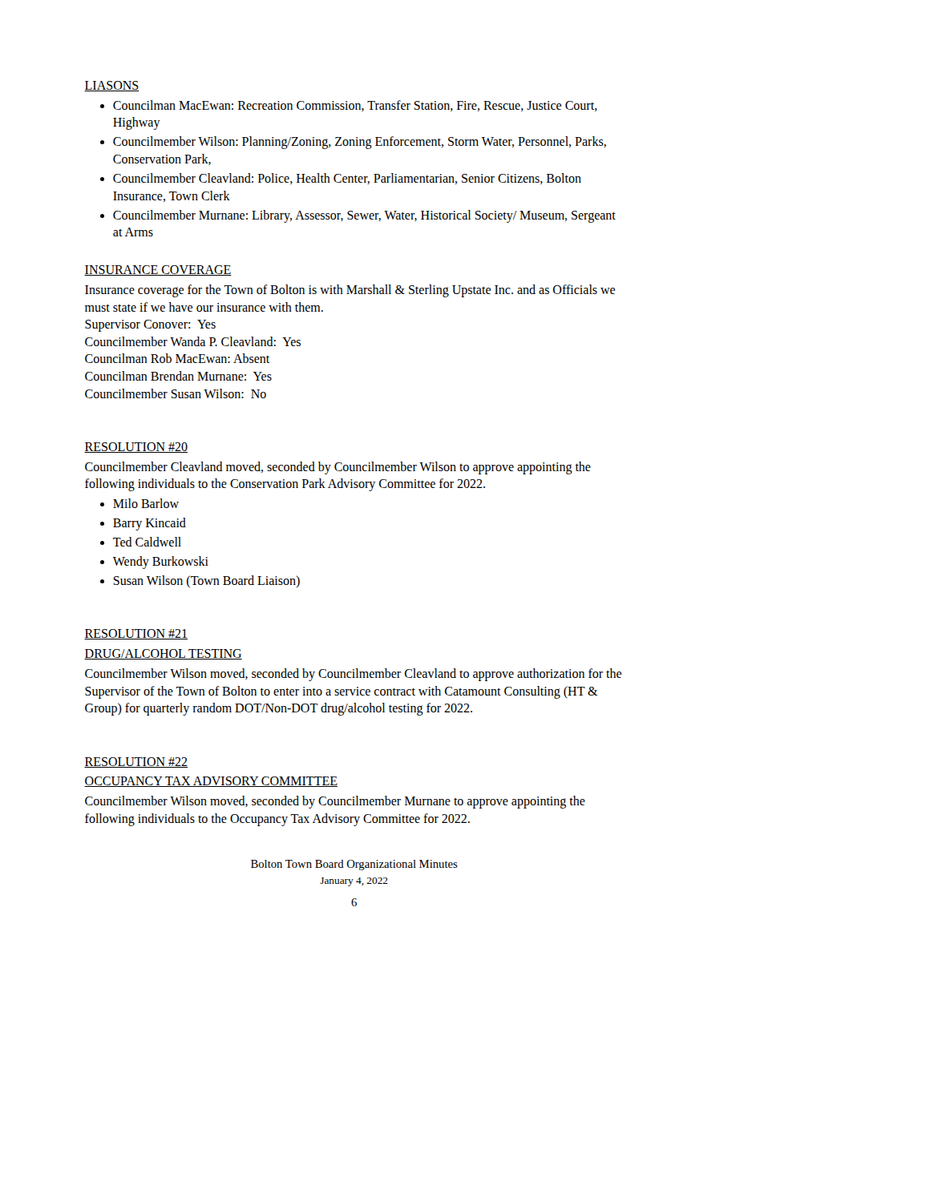LIASONS
Councilman MacEwan: Recreation Commission, Transfer Station, Fire, Rescue, Justice Court, Highway
Councilmember Wilson: Planning/Zoning, Zoning Enforcement, Storm Water, Personnel, Parks, Conservation Park,
Councilmember Cleavland: Police, Health Center, Parliamentarian, Senior Citizens, Bolton Insurance, Town Clerk
Councilmember Murnane: Library, Assessor, Sewer, Water, Historical Society/ Museum, Sergeant at Arms
INSURANCE COVERAGE
Insurance coverage for the Town of Bolton is with Marshall & Sterling Upstate Inc. and as Officials we must state if we have our insurance with them.
Supervisor Conover: Yes
Councilmember Wanda P. Cleavland: Yes
Councilman Rob MacEwan: Absent
Councilman Brendan Murnane: Yes
Councilmember Susan Wilson: No
RESOLUTION #20
Councilmember Cleavland moved, seconded by Councilmember Wilson to approve appointing the following individuals to the Conservation Park Advisory Committee for 2022.
Milo Barlow
Barry Kincaid
Ted Caldwell
Wendy Burkowski
Susan Wilson (Town Board Liaison)
RESOLUTION #21
DRUG/ALCOHOL TESTING
Councilmember Wilson moved, seconded by Councilmember Cleavland to approve authorization for the Supervisor of the Town of Bolton to enter into a service contract with Catamount Consulting (HT & Group) for quarterly random DOT/Non-DOT drug/alcohol testing for 2022.
RESOLUTION #22
OCCUPANCY TAX ADVISORY COMMITTEE
Councilmember Wilson moved, seconded by Councilmember Murnane to approve appointing the following individuals to the Occupancy Tax Advisory Committee for 2022.
Bolton Town Board Organizational Minutes
January 4, 2022
6